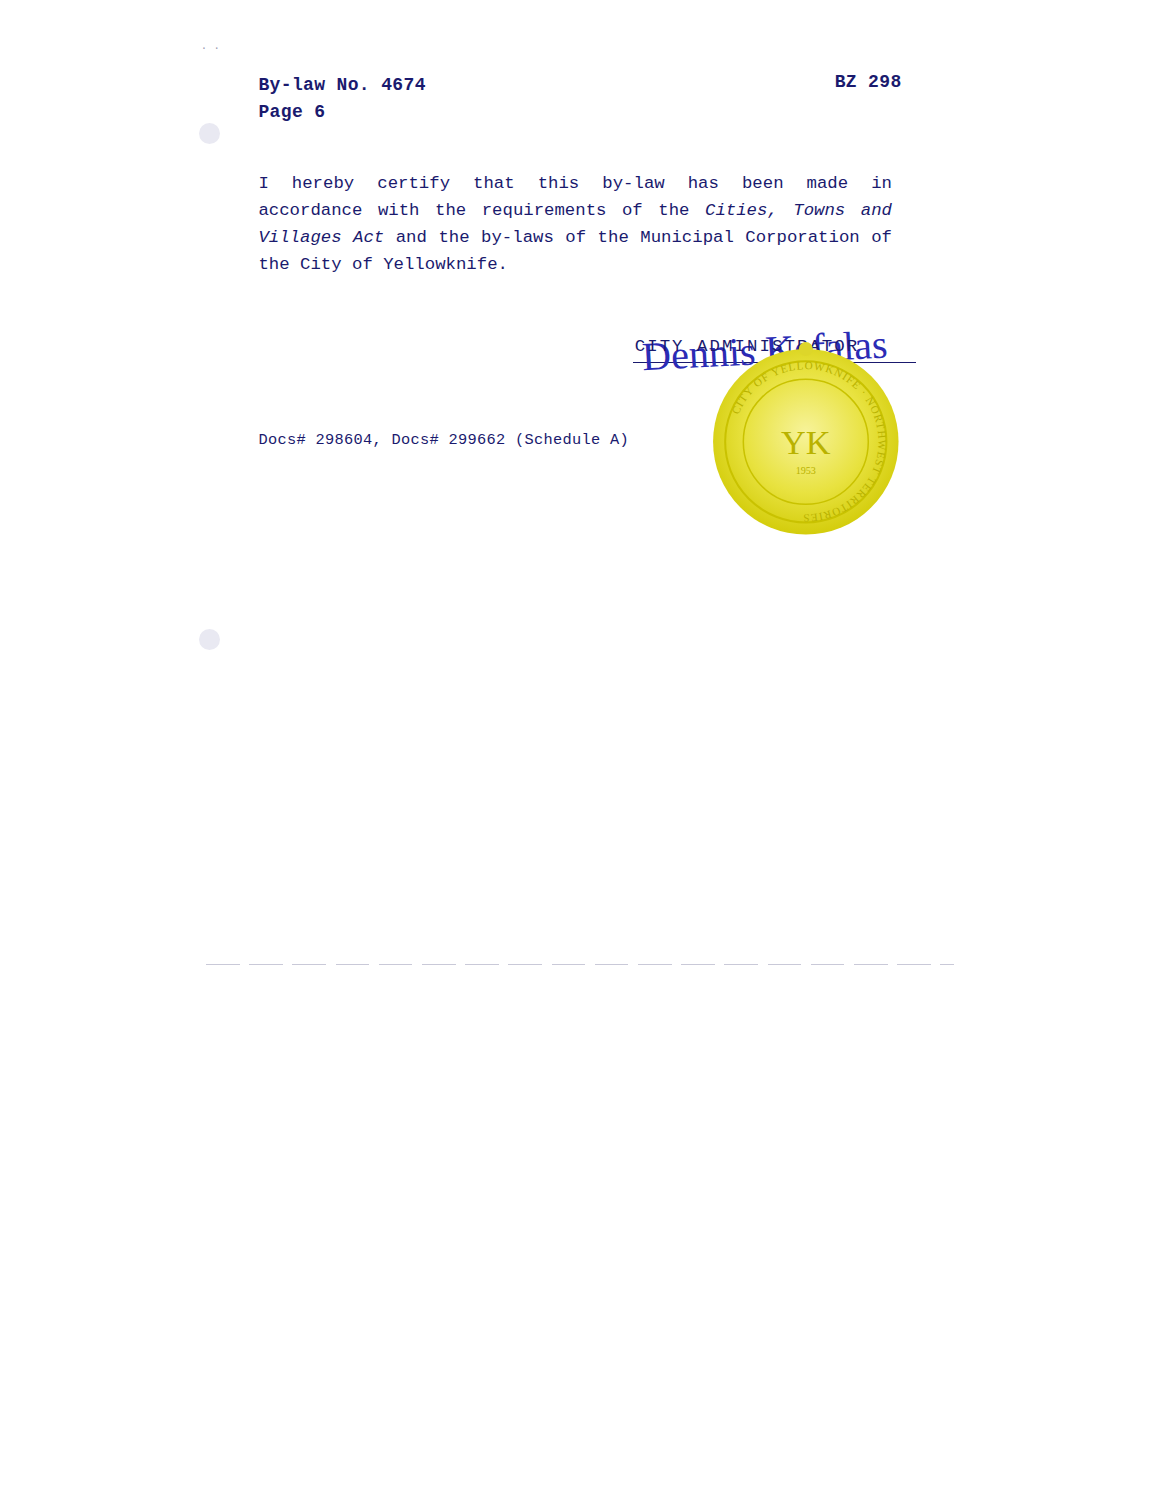. .
By-law No. 4674
Page 6
BZ 298
I hereby certify that this by-law has been made in accordance with the requirements of the Cities, Towns and Villages Act and the by-laws of the Municipal Corporation of the City of Yellowknife.
Dennis Kefalas
CITY ADMINISTRATOR
Docs# 298604, Docs# 299662 (Schedule A)
CITY OF YELLOWKNIFE · NORTHWEST TERRITORIES YK 1953